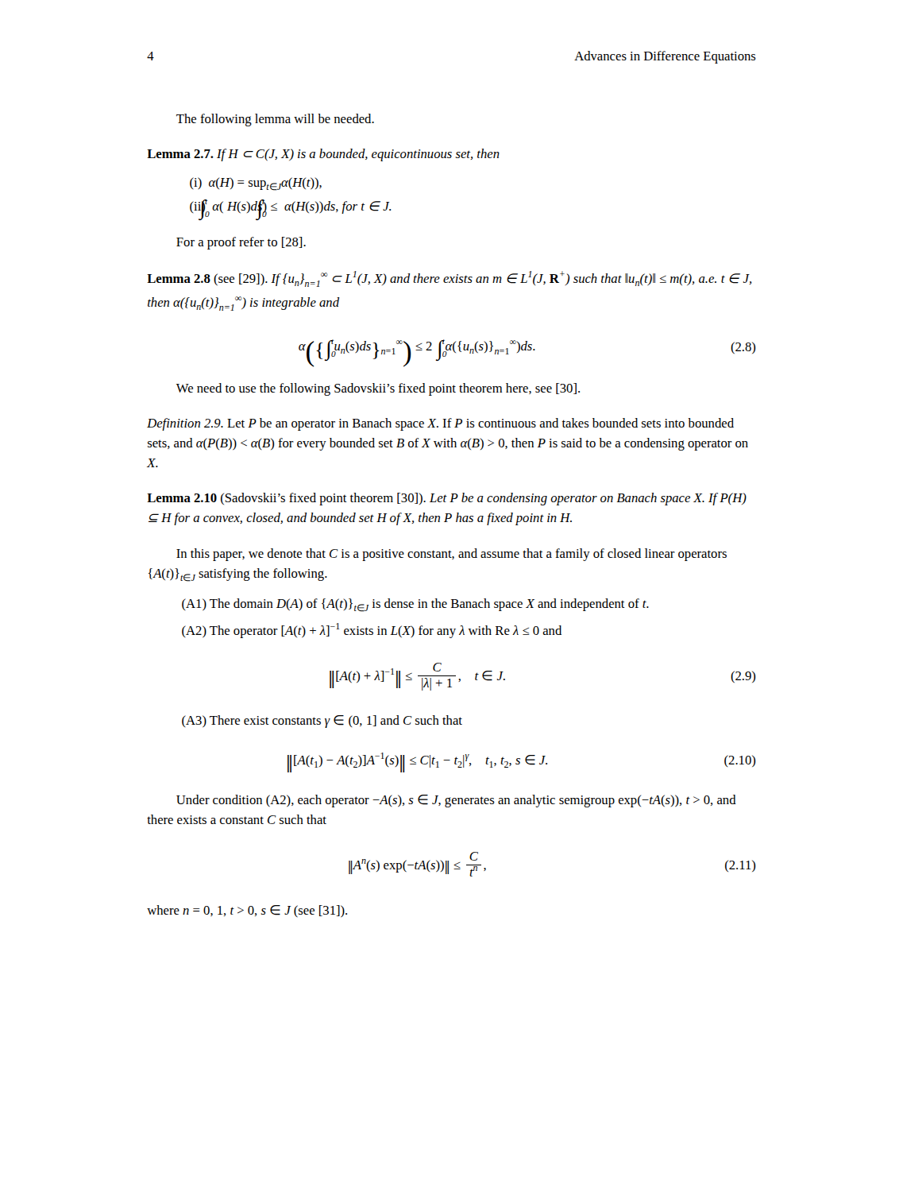4 Advances in Difference Equations
The following lemma will be needed.
Lemma 2.7. If H ⊂ C(J, X) is a bounded, equicontinuous set, then
(i) α(H) = supt∈Jα(H(t)),
(ii) α(∫t 0 H(s)ds) ≤ ∫t 0 α(H(s))ds, for t ∈ J.
For a proof refer to [28].
Lemma 2.8 (see [29]). If {un}n=1∞ ⊂ L1(J, X) and there exists an m ∈ L1(J, R+) such that ‖un(t)‖ ≤ m(t), a.e. t ∈ J, then α({un(t)}n=1∞) is integrable and
α({∫t 0 un(s)ds}n=1∞) ≤ 2 ∫t 0 α({un(s)}n=1∞)ds. (2.8)
We need to use the following Sadovskii’s fixed point theorem here, see [30].
Definition 2.9. Let P be an operator in Banach space X. If P is continuous and takes bounded sets into bounded sets, and α(P(B)) < α(B) for every bounded set B of X with α(B) > 0, then P is said to be a condensing operator on X.
Lemma 2.10 (Sadovskii’s fixed point theorem [30]). Let P be a condensing operator on Banach space X. If P(H) ⊆ H for a convex, closed, and bounded set H of X, then P has a fixed point in H.
In this paper, we denote that C is a positive constant, and assume that a family of closed linear operators {A(t)}t∈J satisfying the following.
(A1) The domain D(A) of {A(t)}t∈J is dense in the Banach space X and independent of t.
(A2) The operator [A(t) + λ]−1 exists in L(X) for any λ with Re λ ≤ 0 and
‖[A(t) + λ]−1‖ ≤ C|λ| + 1, t ∈ J. (2.9)
(A3) There exist constants γ ∈ (0, 1] and C such that
‖[A(t1) − A(t2)]A−1(s)‖ ≤ C|t1 − t2|γ, t1, t2, s ∈ J. (2.10)
Under condition (A2), each operator −A(s), s ∈ J, generates an analytic semigroup exp(−tA(s)), t > 0, and there exists a constant C such that
‖An(s) exp(−tA(s))‖ ≤ Ctn, (2.11)
where n = 0, 1, t > 0, s ∈ J (see [31]).